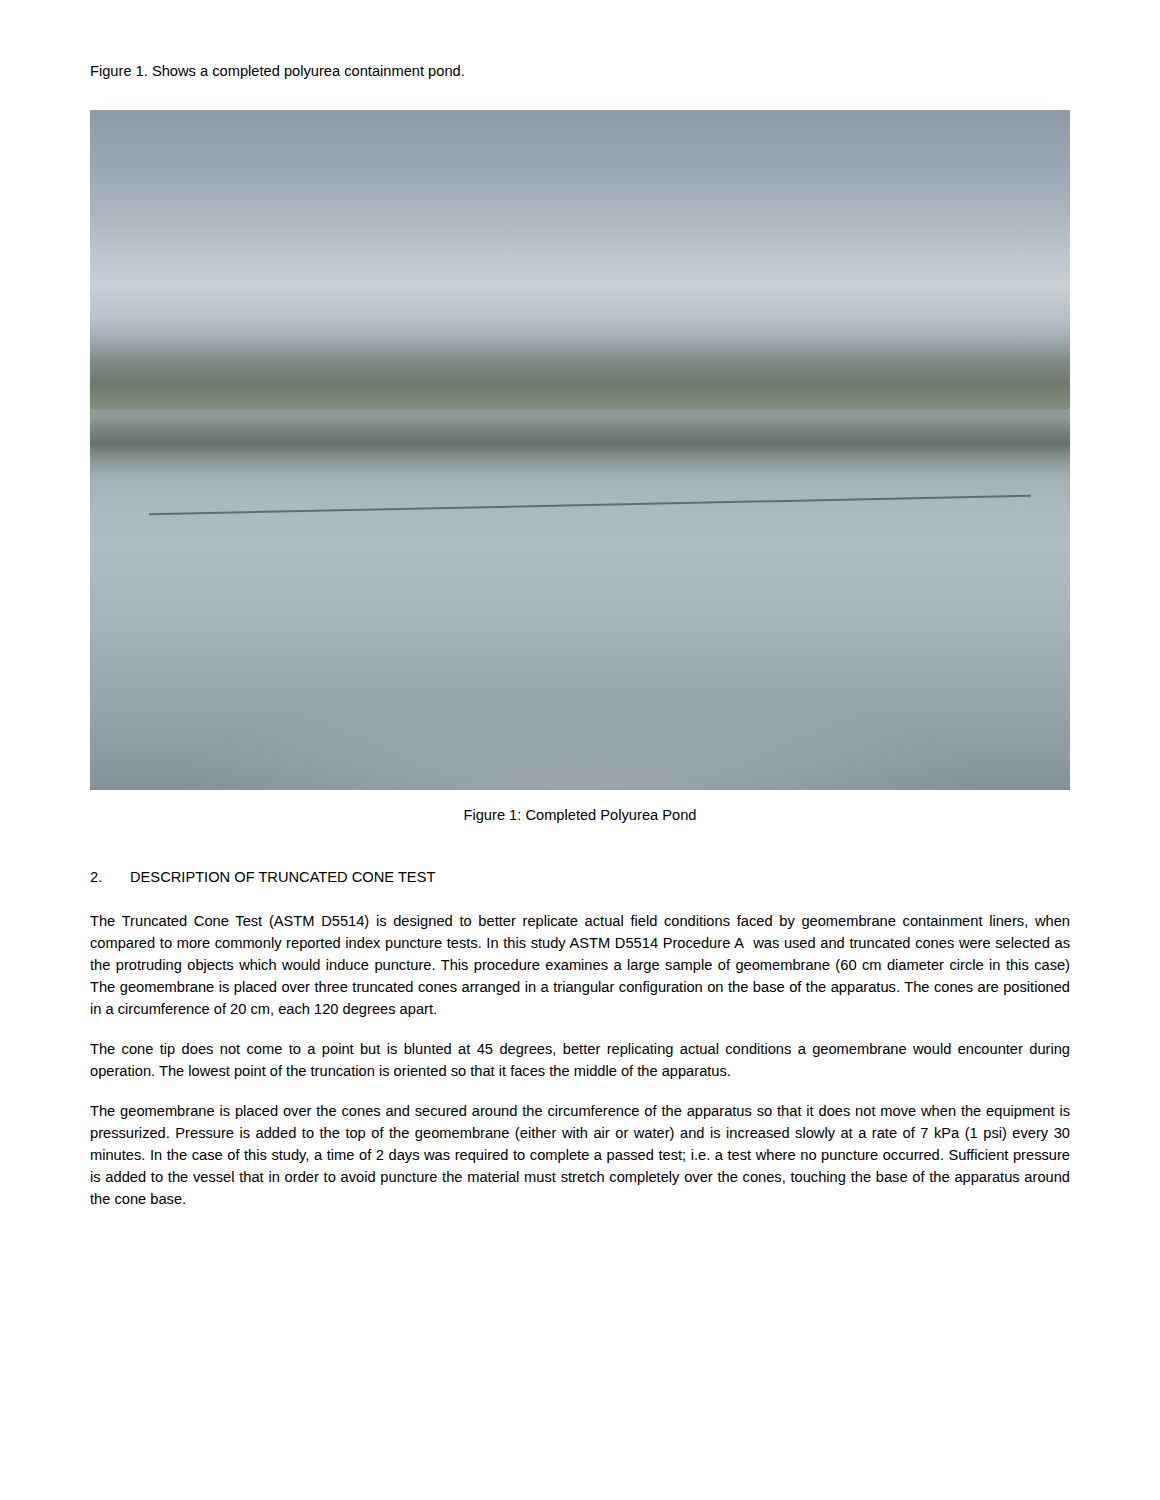Figure 1. Shows a completed polyurea containment pond.
Figure 1: Completed Polyurea Pond
2. DESCRIPTION OF TRUNCATED CONE TEST
The Truncated Cone Test (ASTM D5514) is designed to better replicate actual field conditions faced by geomembrane containment liners, when compared to more commonly reported index puncture tests. In this study ASTM D5514 Procedure A was used and truncated cones were selected as the protruding objects which would induce puncture. This procedure examines a large sample of geomembrane (60 cm diameter circle in this case) The geomembrane is placed over three truncated cones arranged in a triangular configuration on the base of the apparatus. The cones are positioned in a circumference of 20 cm, each 120 degrees apart.
The cone tip does not come to a point but is blunted at 45 degrees, better replicating actual conditions a geomembrane would encounter during operation. The lowest point of the truncation is oriented so that it faces the middle of the apparatus.
The geomembrane is placed over the cones and secured around the circumference of the apparatus so that it does not move when the equipment is pressurized. Pressure is added to the top of the geomembrane (either with air or water) and is increased slowly at a rate of 7 kPa (1 psi) every 30 minutes. In the case of this study, a time of 2 days was required to complete a passed test; i.e. a test where no puncture occurred. Sufficient pressure is added to the vessel that in order to avoid puncture the material must stretch completely over the cones, touching the base of the apparatus around the cone base.